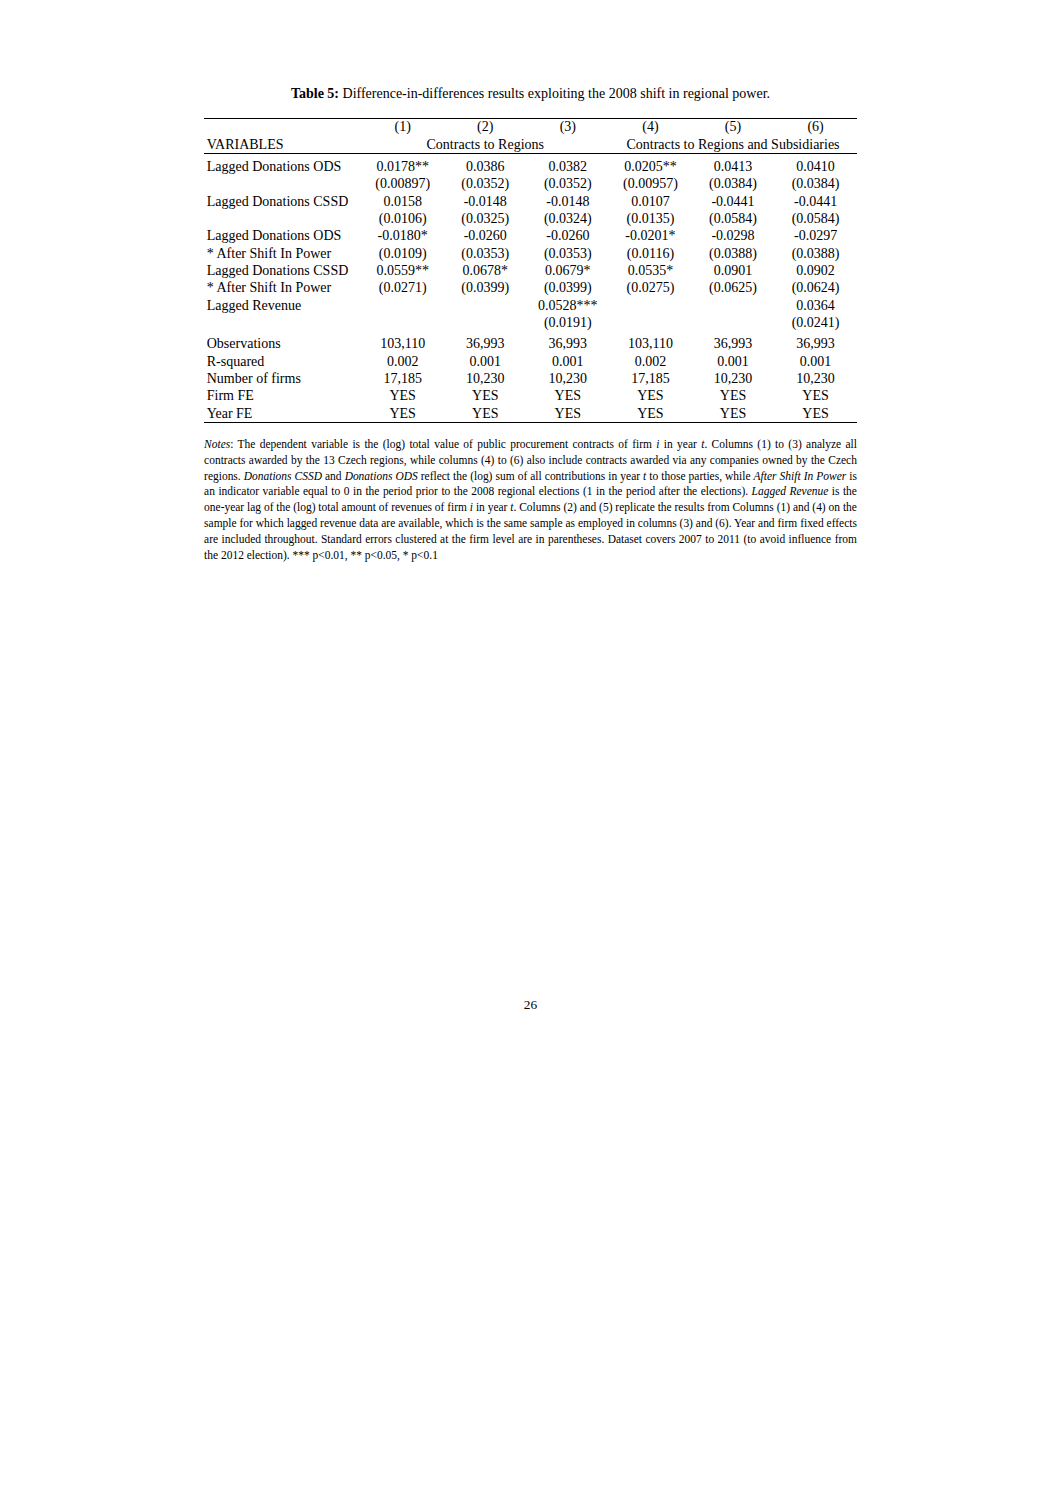Table 5: Difference-in-differences results exploiting the 2008 shift in regional power.
| | (1) | (2) | (3) | (4) | (5) | (6) |
| VARIABLES | Contracts to Regions | Contracts to Regions and Subsidiaries |
| Lagged Donations ODS | 0.0178** | 0.0386 | 0.0382 | 0.0205** | 0.0413 | 0.0410 |
| | (0.00897) | (0.0352) | (0.0352) | (0.00957) | (0.0384) | (0.0384) |
| Lagged Donations CSSD | 0.0158 | -0.0148 | -0.0148 | 0.0107 | -0.0441 | -0.0441 |
| | (0.0106) | (0.0325) | (0.0324) | (0.0135) | (0.0584) | (0.0584) |
| Lagged Donations ODS | -0.0180* | -0.0260 | -0.0260 | -0.0201* | -0.0298 | -0.0297 |
| * After Shift In Power | (0.0109) | (0.0353) | (0.0353) | (0.0116) | (0.0388) | (0.0388) |
| Lagged Donations CSSD | 0.0559** | 0.0678* | 0.0679* | 0.0535* | 0.0901 | 0.0902 |
| * After Shift In Power | (0.0271) | (0.0399) | (0.0399) | (0.0275) | (0.0625) | (0.0624) |
| Lagged Revenue | | | 0.0528*** | | | 0.0364 |
| | | | (0.0191) | | | (0.0241) |
| Observations | 103,110 | 36,993 | 36,993 | 103,110 | 36,993 | 36,993 |
| R-squared | 0.002 | 0.001 | 0.001 | 0.002 | 0.001 | 0.001 |
| Number of firms | 17,185 | 10,230 | 10,230 | 17,185 | 10,230 | 10,230 |
| Firm FE | YES | YES | YES | YES | YES | YES |
| Year FE | YES | YES | YES | YES | YES | YES |
Notes: The dependent variable is the (log) total value of public procurement contracts of firm i in year t. Columns (1) to (3) analyze all contracts awarded by the 13 Czech regions, while columns (4) to (6) also include contracts awarded via any companies owned by the Czech regions. Donations CSSD and Donations ODS reflect the (log) sum of all contributions in year t to those parties, while After Shift In Power is an indicator variable equal to 0 in the period prior to the 2008 regional elections (1 in the period after the elections). Lagged Revenue is the one-year lag of the (log) total amount of revenues of firm i in year t. Columns (2) and (5) replicate the results from Columns (1) and (4) on the sample for which lagged revenue data are available, which is the same sample as employed in columns (3) and (6). Year and firm fixed effects are included throughout. Standard errors clustered at the firm level are in parentheses. Dataset covers 2007 to 2011 (to avoid influence from the 2012 election). *** p<0.01, ** p<0.05, * p<0.1
26